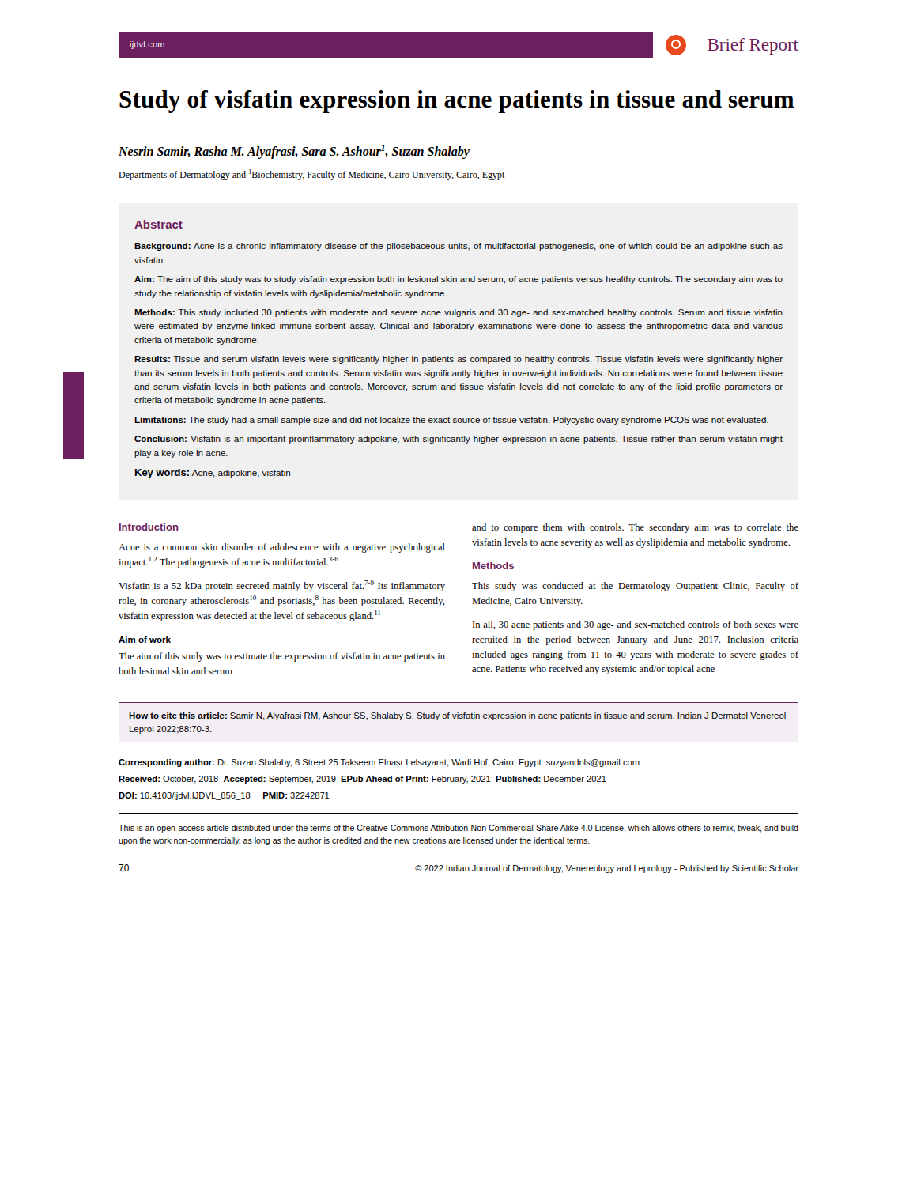ijdvl.com
Brief Report
Study of visfatin expression in acne patients in tissue and serum
Nesrin Samir, Rasha M. Alyafrasi, Sara S. Ashour1, Suzan Shalaby
Departments of Dermatology and 1Biochemistry, Faculty of Medicine, Cairo University, Cairo, Egypt
Abstract
Background: Acne is a chronic inflammatory disease of the pilosebaceous units, of multifactorial pathogenesis, one of which could be an adipokine such as visfatin.
Aim: The aim of this study was to study visfatin expression both in lesional skin and serum, of acne patients versus healthy controls. The secondary aim was to study the relationship of visfatin levels with dyslipidemia/metabolic syndrome.
Methods: This study included 30 patients with moderate and severe acne vulgaris and 30 age- and sex-matched healthy controls. Serum and tissue visfatin were estimated by enzyme-linked immune-sorbent assay. Clinical and laboratory examinations were done to assess the anthropometric data and various criteria of metabolic syndrome.
Results: Tissue and serum visfatin levels were significantly higher in patients as compared to healthy controls. Tissue visfatin levels were significantly higher than its serum levels in both patients and controls. Serum visfatin was significantly higher in overweight individuals. No correlations were found between tissue and serum visfatin levels in both patients and controls. Moreover, serum and tissue visfatin levels did not correlate to any of the lipid profile parameters or criteria of metabolic syndrome in acne patients.
Limitations: The study had a small sample size and did not localize the exact source of tissue visfatin. Polycystic ovary syndrome PCOS was not evaluated.
Conclusion: Visfatin is an important proinflammatory adipokine, with significantly higher expression in acne patients. Tissue rather than serum visfatin might play a key role in acne.
Key words: Acne, adipokine, visfatin
Introduction
Acne is a common skin disorder of adolescence with a negative psychological impact.1,2 The pathogenesis of acne is multifactorial.3-6
Visfatin is a 52 kDa protein secreted mainly by visceral fat.7-9 Its inflammatory role, in coronary atherosclerosis10 and psoriasis,8 has been postulated. Recently, visfatin expression was detected at the level of sebaceous gland.11
Aim of work
The aim of this study was to estimate the expression of visfatin in acne patients in both lesional skin and serum
and to compare them with controls. The secondary aim was to correlate the visfatin levels to acne severity as well as dyslipidemia and metabolic syndrome.
Methods
This study was conducted at the Dermatology Outpatient Clinic, Faculty of Medicine, Cairo University.
In all, 30 acne patients and 30 age- and sex-matched controls of both sexes were recruited in the period between January and June 2017. Inclusion criteria included ages ranging from 11 to 40 years with moderate to severe grades of acne. Patients who received any systemic and/or topical acne
How to cite this article: Samir N, Alyafrasi RM, Ashour SS, Shalaby S. Study of visfatin expression in acne patients in tissue and serum. Indian J Dermatol Venereol Leprol 2022;88:70-3.
Corresponding author: Dr. Suzan Shalaby, 6 Street 25 Takseem Elnasr Lelsayarat, Wadi Hof, Cairo, Egypt. suzyandnls@gmail.com
Received: October, 2018 Accepted: September, 2019 EPub Ahead of Print: February, 2021 Published: December 2021
DOI: 10.4103/ijdvl.IJDVL_856_18 PMID: 32242871
This is an open-access article distributed under the terms of the Creative Commons Attribution-Non Commercial-Share Alike 4.0 License, which allows others to remix, tweak, and build upon the work non-commercially, as long as the author is credited and the new creations are licensed under the identical terms.
70
© 2022 Indian Journal of Dermatology, Venereology and Leprology - Published by Scientific Scholar